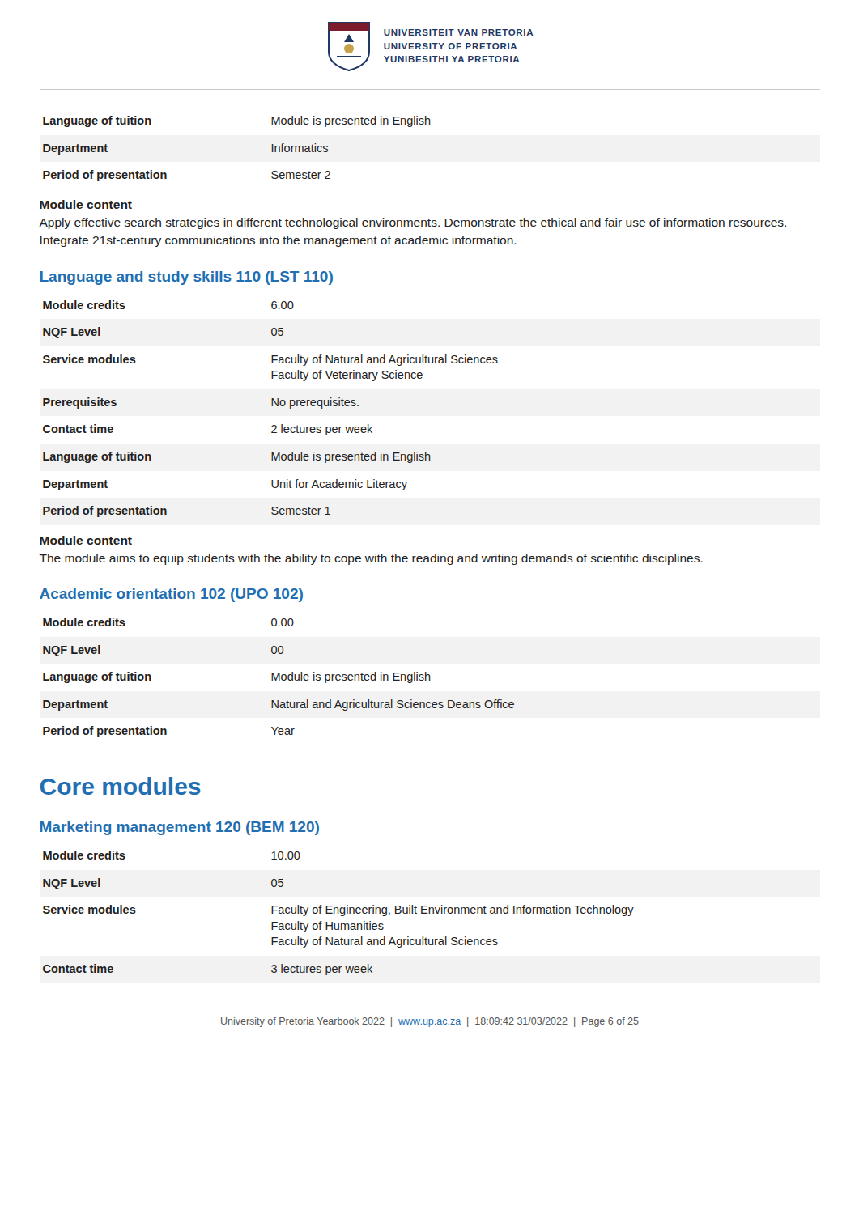Universiteit van Pretoria
University of Pretoria
Yunibesithi ya Pretoria
| Language of tuition | Module is presented in English |
| Department | Informatics |
| Period of presentation | Semester 2 |
Module content
Apply effective search strategies in different technological environments. Demonstrate the ethical and fair use of information resources. Integrate 21st-century communications into the management of academic information.
Language and study skills 110 (LST 110)
| Module credits | 6.00 |
| NQF Level | 05 |
| Service modules | Faculty of Natural and Agricultural Sciences Faculty of Veterinary Science |
| Prerequisites | No prerequisites. |
| Contact time | 2 lectures per week |
| Language of tuition | Module is presented in English |
| Department | Unit for Academic Literacy |
| Period of presentation | Semester 1 |
Module content
The module aims to equip students with the ability to cope with the reading and writing demands of scientific disciplines.
Academic orientation 102 (UPO 102)
| Module credits | 0.00 |
| NQF Level | 00 |
| Language of tuition | Module is presented in English |
| Department | Natural and Agricultural Sciences Deans Office |
| Period of presentation | Year |
Core modules
Marketing management 120 (BEM 120)
| Module credits | 10.00 |
| NQF Level | 05 |
| Service modules | Faculty of Engineering, Built Environment and Information Technology Faculty of Humanities Faculty of Natural and Agricultural Sciences |
| Contact time | 3 lectures per week |
University of Pretoria Yearbook 2022 | www.up.ac.za | 18:09:42 31/03/2022 | Page 6 of 25